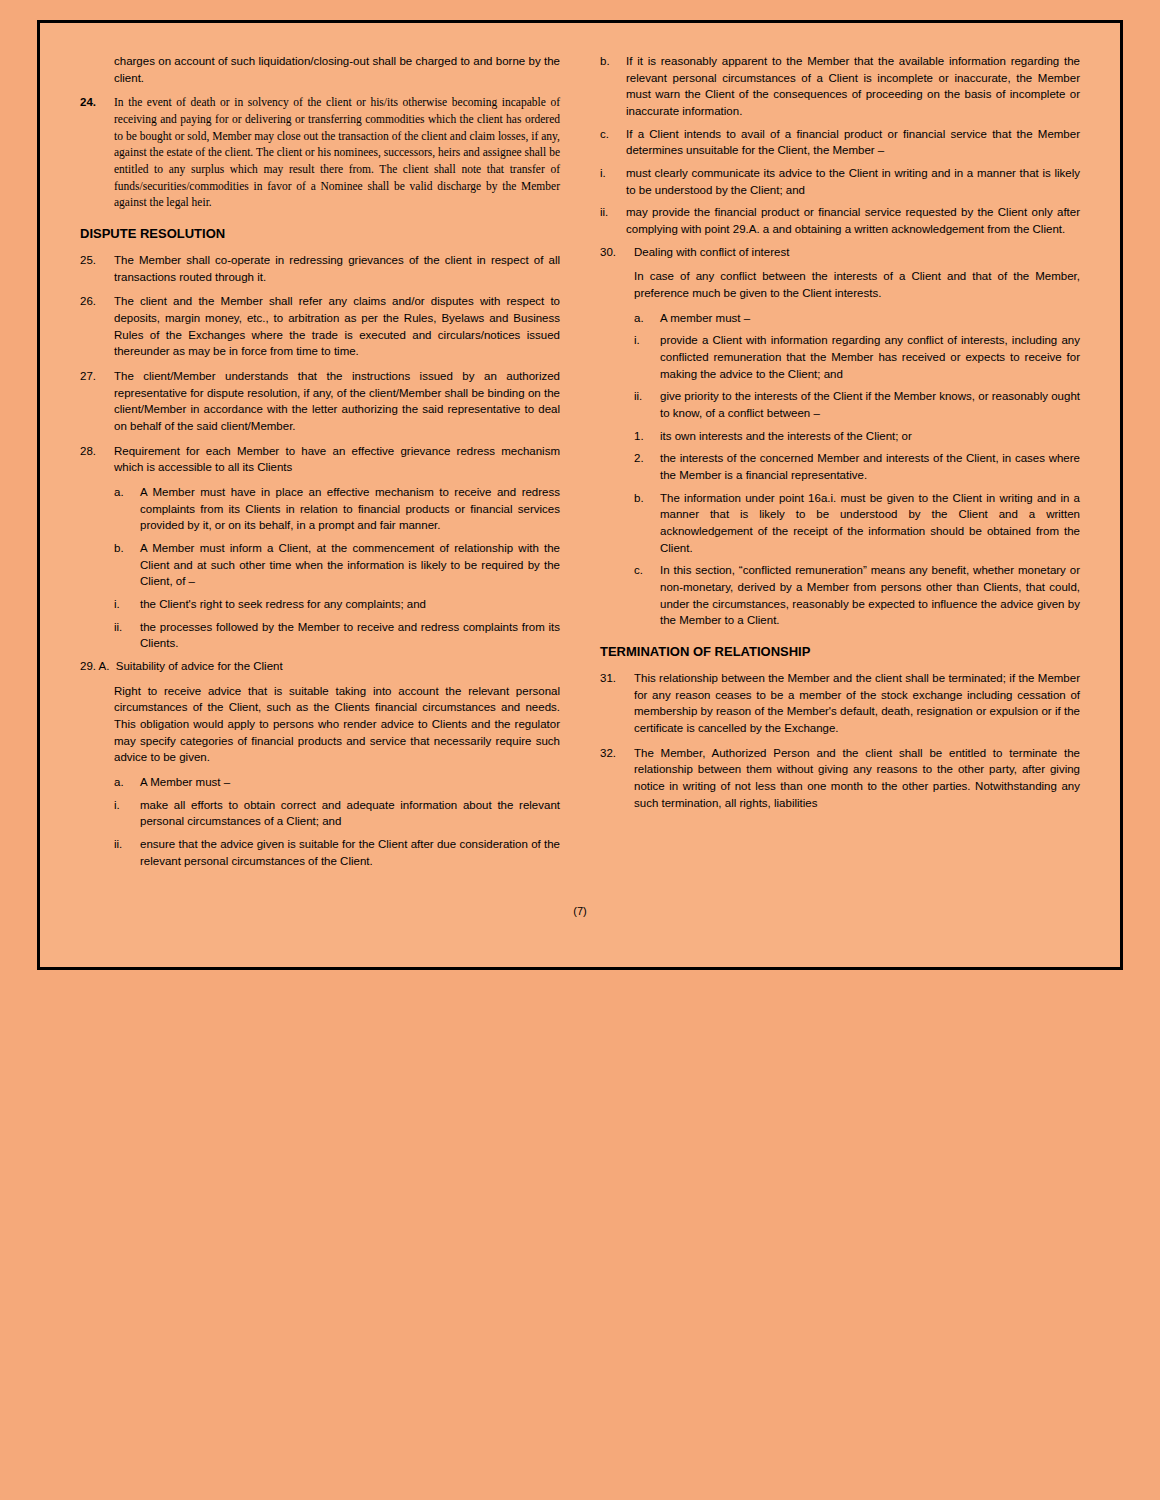charges on account of such liquidation/closing-out shall be charged to and borne by the client.
24.
In the event of death or in solvency of the client or his/its otherwise becoming incapable of receiving and paying for or delivering or transferring commodities which the client has ordered to be bought or sold, Member may close out the transaction of the client and claim losses, if any, against the estate of the client. The client or his nominees, successors, heirs and assignee shall be entitled to any surplus which may result there from. The client shall note that transfer of funds/securities/commodities in favor of a Nominee shall be valid discharge by the Member against the legal heir.
DISPUTE RESOLUTION
25.
The Member shall co-operate in redressing grievances of the client in respect of all transactions routed through it.
26.
The client and the Member shall refer any claims and/or disputes with respect to deposits, margin money, etc., to arbitration as per the Rules, Byelaws and Business Rules of the Exchanges where the trade is executed and circulars/notices issued thereunder as may be in force from time to time.
27.
The client/Member understands that the instructions issued by an authorized representative for dispute resolution, if any, of the client/Member shall be binding on the client/Member in accordance with the letter authorizing the said representative to deal on behalf of the said client/Member.
28.
Requirement for each Member to have an effective grievance redress mechanism which is accessible to all its Clients
a.
A Member must have in place an effective mechanism to receive and redress complaints from its Clients in relation to financial products or financial services provided by it, or on its behalf, in a prompt and fair manner.
b.
A Member must inform a Client, at the commencement of relationship with the Client and at such other time when the information is likely to be required by the Client, of –
i.
the Client's right to seek redress for any complaints; and
ii.
the processes followed by the Member to receive and redress complaints from its Clients.
29. A. Suitability of advice for the Client
Right to receive advice that is suitable taking into account the relevant personal circumstances of the Client, such as the Clients financial circumstances and needs. This obligation would apply to persons who render advice to Clients and the regulator may specify categories of financial products and service that necessarily require such advice to be given.
a.
A Member must –
i.
make all efforts to obtain correct and adequate information about the relevant personal circumstances of a Client; and
ii.
ensure that the advice given is suitable for the Client after due consideration of the relevant personal circumstances of the Client.
b.
If it is reasonably apparent to the Member that the available information regarding the relevant personal circumstances of a Client is incomplete or inaccurate, the Member must warn the Client of the consequences of proceeding on the basis of incomplete or inaccurate information.
c.
If a Client intends to avail of a financial product or financial service that the Member determines unsuitable for the Client, the Member –
i.
must clearly communicate its advice to the Client in writing and in a manner that is likely to be understood by the Client; and
ii.
may provide the financial product or financial service requested by the Client only after complying with point 29.A. a and obtaining a written acknowledgement from the Client.
30.
Dealing with conflict of interest
In case of any conflict between the interests of a Client and that of the Member, preference much be given to the Client interests.
a.
A member must –
i.
provide a Client with information regarding any conflict of interests, including any conflicted remuneration that the Member has received or expects to receive for making the advice to the Client; and
ii.
give priority to the interests of the Client if the Member knows, or reasonably ought to know, of a conflict between –
1.
its own interests and the interests of the Client; or
2.
the interests of the concerned Member and interests of the Client, in cases where the Member is a financial representative.
b.
The information under point 16a.i. must be given to the Client in writing and in a manner that is likely to be understood by the Client and a written acknowledgement of the receipt of the information should be obtained from the Client.
c.
In this section, “conflicted remuneration” means any benefit, whether monetary or non-monetary, derived by a Member from persons other than Clients, that could, under the circumstances, reasonably be expected to influence the advice given by the Member to a Client.
TERMINATION OF RELATIONSHIP
31.
This relationship between the Member and the client shall be terminated; if the Member for any reason ceases to be a member of the stock exchange including cessation of membership by reason of the Member's default, death, resignation or expulsion or if the certificate is cancelled by the Exchange.
32.
The Member, Authorized Person and the client shall be entitled to terminate the relationship between them without giving any reasons to the other party, after giving notice in writing of not less than one month to the other parties. Notwithstanding any such termination, all rights, liabilities
(7)